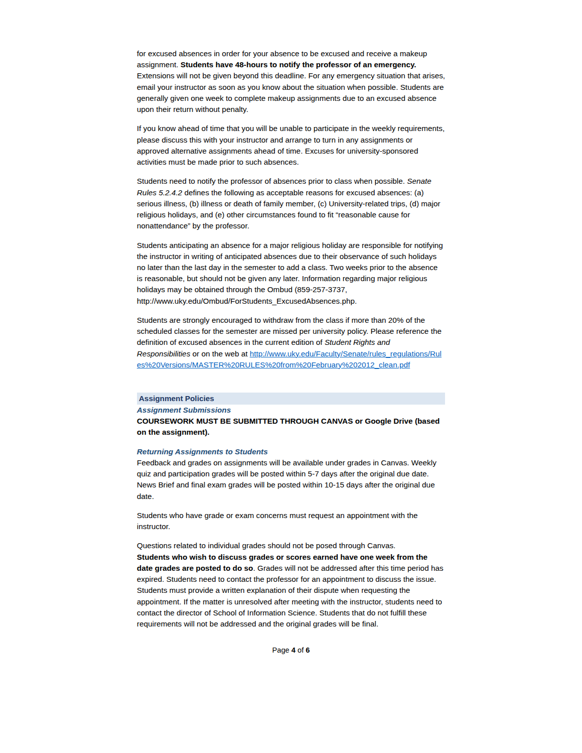for excused absences in order for your absence to be excused and receive a makeup assignment. Students have 48-hours to notify the professor of an emergency. Extensions will not be given beyond this deadline. For any emergency situation that arises, email your instructor as soon as you know about the situation when possible. Students are generally given one week to complete makeup assignments due to an excused absence upon their return without penalty.
If you know ahead of time that you will be unable to participate in the weekly requirements, please discuss this with your instructor and arrange to turn in any assignments or approved alternative assignments ahead of time. Excuses for university-sponsored activities must be made prior to such absences.
Students need to notify the professor of absences prior to class when possible. Senate Rules 5.2.4.2 defines the following as acceptable reasons for excused absences: (a) serious illness, (b) illness or death of family member, (c) University-related trips, (d) major religious holidays, and (e) other circumstances found to fit “reasonable cause for nonattendance” by the professor.
Students anticipating an absence for a major religious holiday are responsible for notifying the instructor in writing of anticipated absences due to their observance of such holidays no later than the last day in the semester to add a class. Two weeks prior to the absence is reasonable, but should not be given any later. Information regarding major religious holidays may be obtained through the Ombud (859-257-3737, http://www.uky.edu/Ombud/ForStudents_ExcusedAbsences.php.
Students are strongly encouraged to withdraw from the class if more than 20% of the scheduled classes for the semester are missed per university policy. Please reference the definition of excused absences in the current edition of Student Rights and Responsibilities or on the web at http://www.uky.edu/Faculty/Senate/rules_regulations/Rules%20Versions/MASTER%20RULES%20from%20February%202012_clean.pdf
Assignment Policies
Assignment Submissions
COURSEWORK MUST BE SUBMITTED THROUGH CANVAS or Google Drive (based on the assignment).
Returning Assignments to Students
Feedback and grades on assignments will be available under grades in Canvas. Weekly quiz and participation grades will be posted within 5-7 days after the original due date. News Brief and final exam grades will be posted within 10-15 days after the original due date.
Students who have grade or exam concerns must request an appointment with the instructor.
Questions related to individual grades should not be posed through Canvas.
Students who wish to discuss grades or scores earned have one week from the date grades are posted to do so. Grades will not be addressed after this time period has expired. Students need to contact the professor for an appointment to discuss the issue. Students must provide a written explanation of their dispute when requesting the appointment. If the matter is unresolved after meeting with the instructor, students need to contact the director of School of Information Science. Students that do not fulfill these requirements will not be addressed and the original grades will be final.
Page 4 of 6